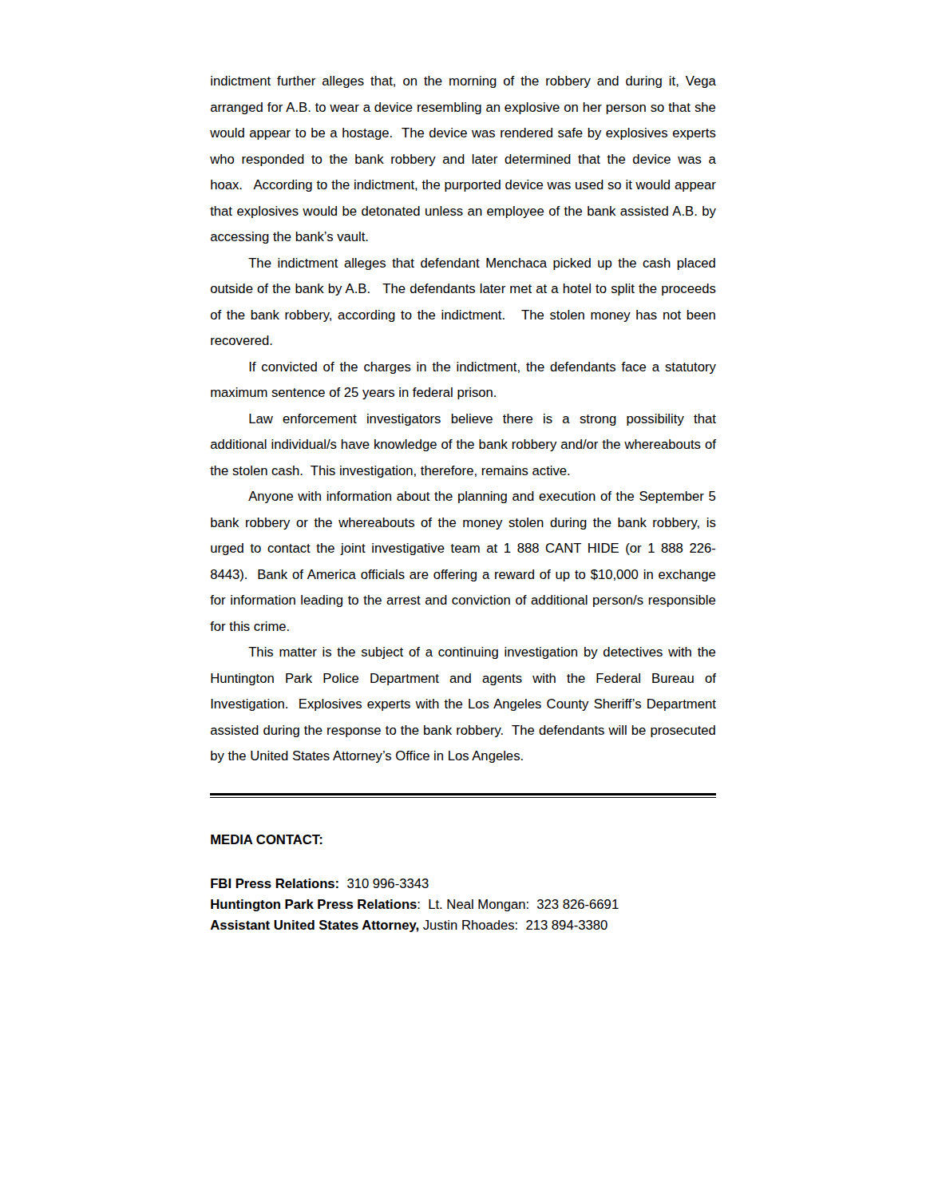indictment further alleges that, on the morning of the robbery and during it, Vega arranged for A.B. to wear a device resembling an explosive on her person so that she would appear to be a hostage. The device was rendered safe by explosives experts who responded to the bank robbery and later determined that the device was a hoax. According to the indictment, the purported device was used so it would appear that explosives would be detonated unless an employee of the bank assisted A.B. by accessing the bank’s vault.
The indictment alleges that defendant Menchaca picked up the cash placed outside of the bank by A.B. The defendants later met at a hotel to split the proceeds of the bank robbery, according to the indictment. The stolen money has not been recovered.
If convicted of the charges in the indictment, the defendants face a statutory maximum sentence of 25 years in federal prison.
Law enforcement investigators believe there is a strong possibility that additional individual/s have knowledge of the bank robbery and/or the whereabouts of the stolen cash. This investigation, therefore, remains active.
Anyone with information about the planning and execution of the September 5 bank robbery or the whereabouts of the money stolen during the bank robbery, is urged to contact the joint investigative team at 1 888 CANT HIDE (or 1 888 226-8443). Bank of America officials are offering a reward of up to $10,000 in exchange for information leading to the arrest and conviction of additional person/s responsible for this crime.
This matter is the subject of a continuing investigation by detectives with the Huntington Park Police Department and agents with the Federal Bureau of Investigation. Explosives experts with the Los Angeles County Sheriff’s Department assisted during the response to the bank robbery. The defendants will be prosecuted by the United States Attorney’s Office in Los Angeles.
MEDIA CONTACT:
FBI Press Relations: 310 996-3343
Huntington Park Press Relations: Lt. Neal Mongan: 323 826-6691
Assistant United States Attorney, Justin Rhoades: 213 894-3380